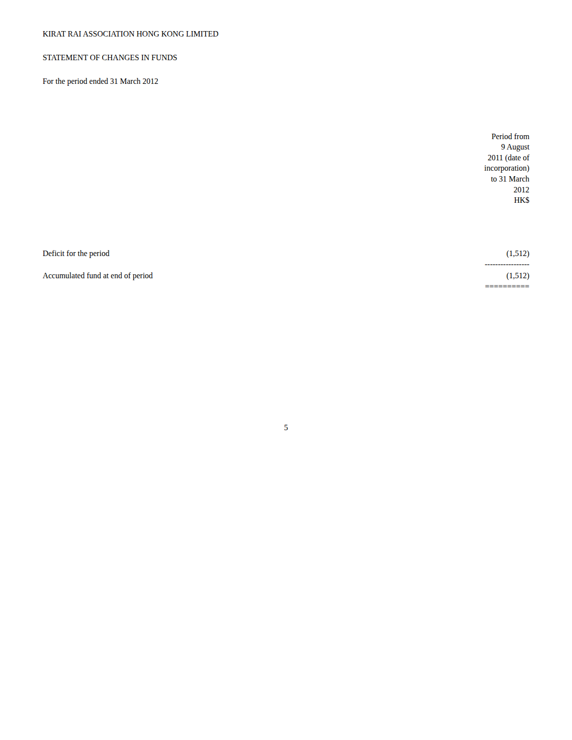KIRAT RAI ASSOCIATION HONG KONG LIMITED
STATEMENT OF CHANGES IN FUNDS
For the period ended 31 March 2012
| | Period from 9 August 2011 (date of incorporation) to 31 March 2012 HK$ |
| Deficit for the period | (1,512) |
| | ----------------- |
| Accumulated fund at end of period | (1,512) |
| | ========== |
5